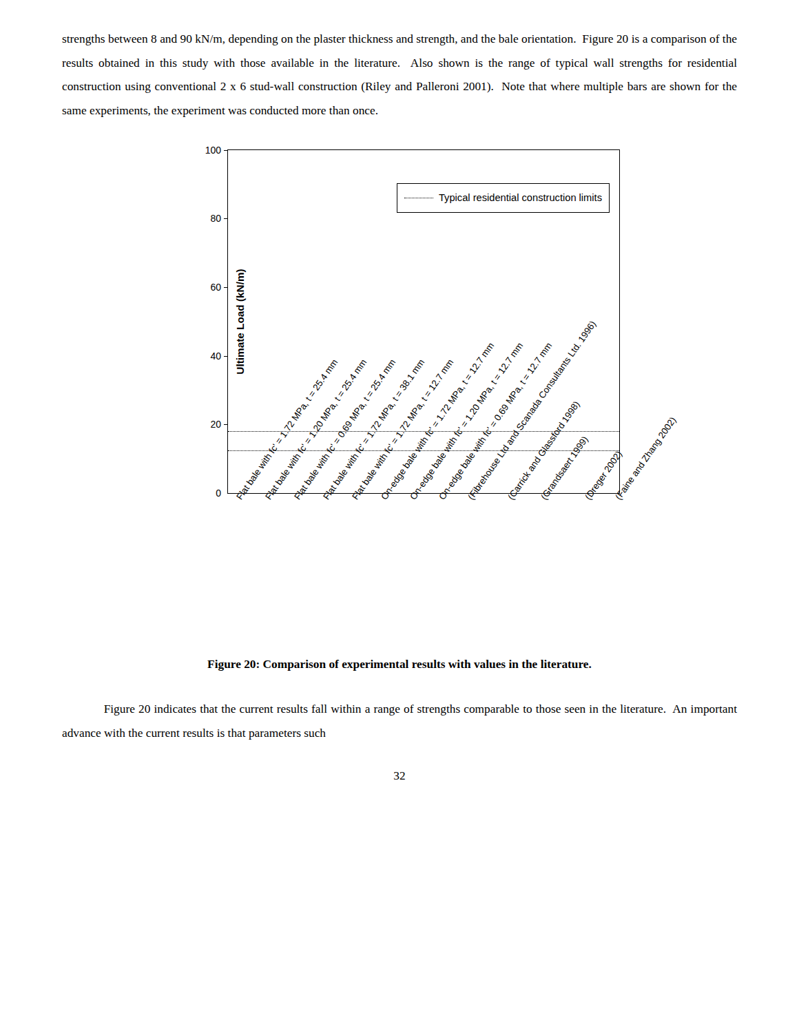strengths between 8 and 90 kN/m, depending on the plaster thickness and strength, and the bale orientation. Figure 20 is a comparison of the results obtained in this study with those available in the literature. Also shown is the range of typical wall strengths for residential construction using conventional 2 x 6 stud-wall construction (Riley and Palleroni 2001). Note that where multiple bars are shown for the same experiments, the experiment was conducted more than once.
Ultimate Load (kN/m)
100 80 60 40 20 0
Typical residential construction limits
Flat bale with fc' = 1.72 MPa, t = 25.4 mm Flat bale with fc' = 1.20 MPa, t = 25.4 mm Flat bale with fc' = 0.69 MPa, t = 25.4 mm Flat bale with fc' = 1.72 MPa, t = 38.1 mm Flat bale with fc' = 1.72 MPa, t = 12.7 mm On-edge bale with fc' = 1.72 MPa, t = 12.7 mm On-edge bale with fc' = 1.20 MPa, t = 12.7 mm On-edge bale with fc' = 0.69 MPa, t = 12.7 mm (Fibrehouse Ltd and Scanada Consultants Ltd. 1996) (Carrick and Glassford 1998) (Grandsaert 1999) (Dreger 2002) (Faine and Zhang 2002)
Figure 20: Comparison of experimental results with values in the literature.
Figure 20 indicates that the current results fall within a range of strengths comparable to those seen in the literature. An important advance with the current results is that parameters such
32